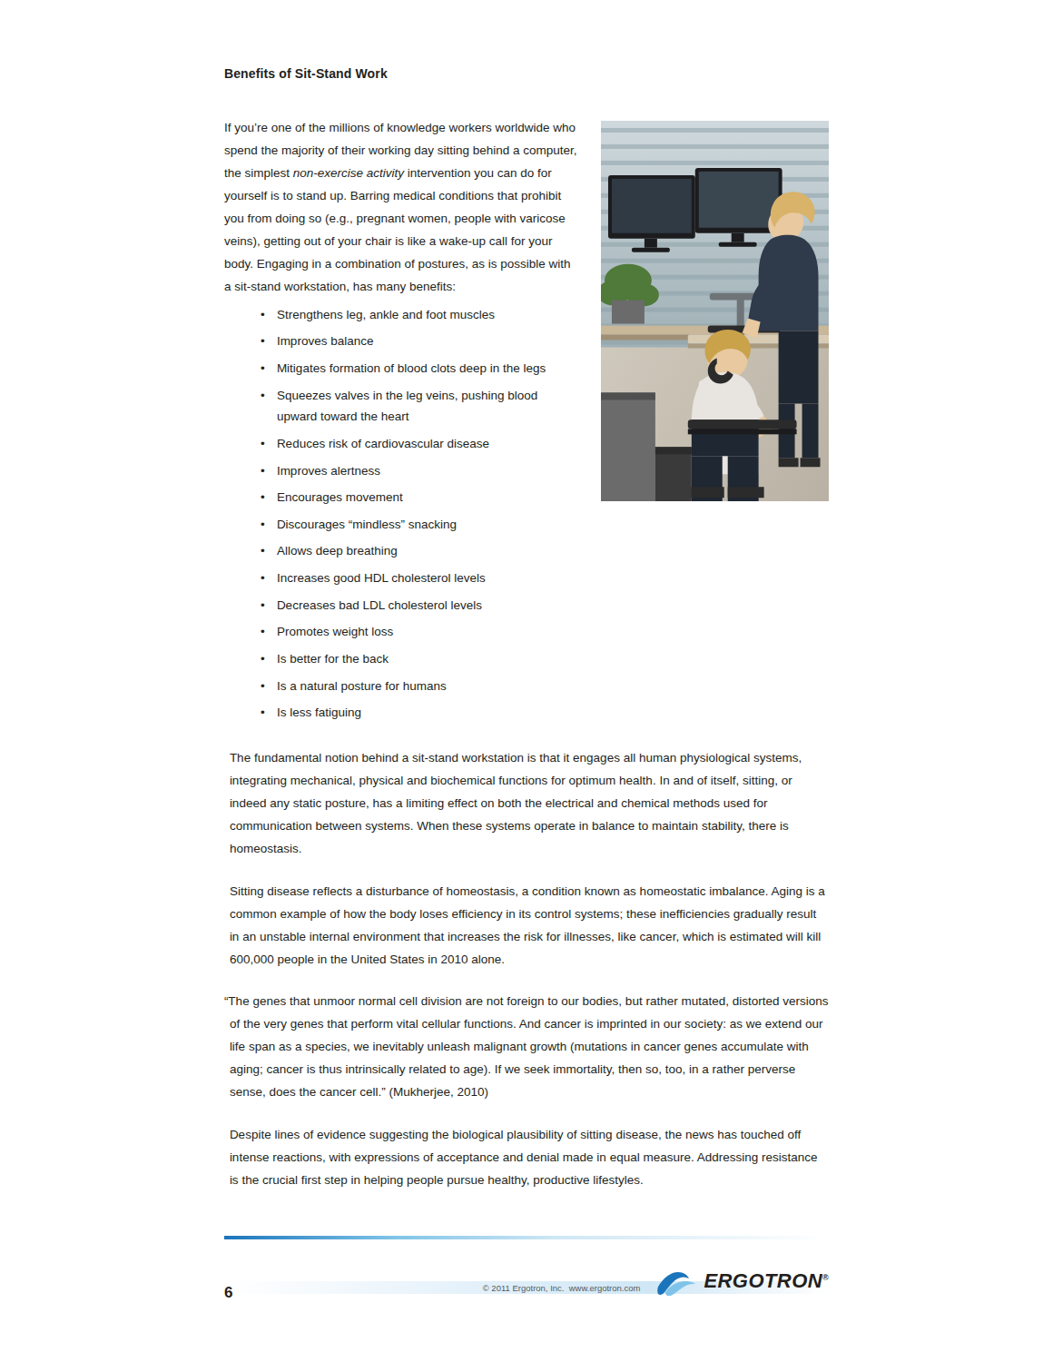Benefits of Sit-Stand Work
If you’re one of the millions of knowledge workers worldwide who spend the majority of their working day sitting behind a computer, the simplest non-exercise activity intervention you can do for yourself is to stand up. Barring medical conditions that prohibit you from doing so (e.g., pregnant women, people with varicose veins), getting out of your chair is like a wake-up call for your body. Engaging in a combination of postures, as is possible with a sit-stand workstation, has many benefits:
Strengthens leg, ankle and foot muscles
Improves balance
Mitigates formation of blood clots deep in the legs
Squeezes valves in the leg veins, pushing blood upward toward the heart
Reduces risk of cardiovascular disease
Improves alertness
Encourages movement
Discourages “mindless” snacking
Allows deep breathing
Increases good HDL cholesterol levels
Decreases bad LDL cholesterol levels
Promotes weight loss
Is better for the back
Is a natural posture for humans
Is less fatiguing
The fundamental notion behind a sit-stand workstation is that it engages all human physiological systems, integrating mechanical, physical and biochemical functions for optimum health. In and of itself, sitting, or indeed any static posture, has a limiting effect on both the electrical and chemical methods used for communication between systems. When these systems operate in balance to maintain stability, there is homeostasis.
Sitting disease reflects a disturbance of homeostasis, a condition known as homeostatic imbalance. Aging is a common example of how the body loses efficiency in its control systems; these inefficiencies gradually result in an unstable internal environment that increases the risk for illnesses, like cancer, which is estimated will kill 600,000 people in the United States in 2010 alone.
“The genes that unmoor normal cell division are not foreign to our bodies, but rather mutated, distorted versions of the very genes that perform vital cellular functions. And cancer is imprinted in our society: as we extend our life span as a species, we inevitably unleash malignant growth (mutations in cancer genes accumulate with aging; cancer is thus intrinsically related to age). If we seek immortality, then so, too, in a rather perverse sense, does the cancer cell.” (Mukherjee, 2010)
Despite lines of evidence suggesting the biological plausibility of sitting disease, the news has touched off intense reactions, with expressions of acceptance and denial made in equal measure. Addressing resistance is the crucial first step in helping people pursue healthy, productive lifestyles.
6
© 2011 Ergotron, Inc. www.ergotron.com
ERGOTRON®